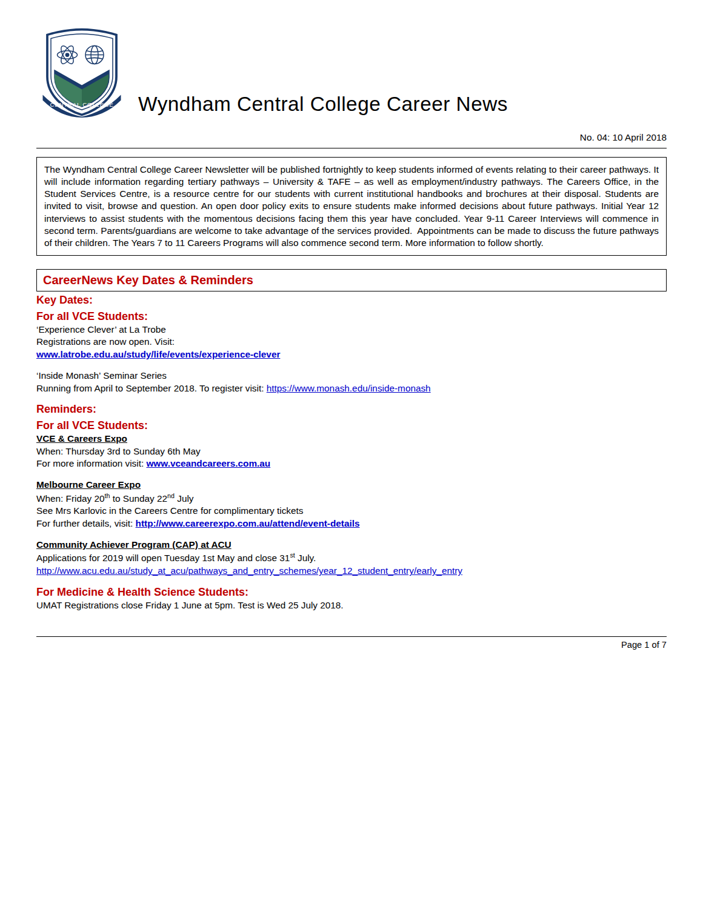CENTRAL COLLEGE
Wyndham Central College Career News
No. 04: 10 April 2018
The Wyndham Central College Career Newsletter will be published fortnightly to keep students informed of events relating to their career pathways. It will include information regarding tertiary pathways – University & TAFE – as well as employment/industry pathways. The Careers Office, in the Student Services Centre, is a resource centre for our students with current institutional handbooks and brochures at their disposal. Students are invited to visit, browse and question. An open door policy exits to ensure students make informed decisions about future pathways. Initial Year 12 interviews to assist students with the momentous decisions facing them this year have concluded. Year 9-11 Career Interviews will commence in second term. Parents/guardians are welcome to take advantage of the services provided. Appointments can be made to discuss the future pathways of their children. The Years 7 to 11 Careers Programs will also commence second term. More information to follow shortly.
CareerNews Key Dates & Reminders
Key Dates:
For all VCE Students:
‘Experience Clever’ at La Trobe
Registrations are now open. Visit:
www.latrobe.edu.au/study/life/events/experience-clever
‘Inside Monash’ Seminar Series
Running from April to September 2018. To register visit: https://www.monash.edu/inside-monash
Reminders:
For all VCE Students:
VCE & Careers Expo
When: Thursday 3rd to Sunday 6th May
For more information visit: www.vceandcareers.com.au
Melbourne Career Expo
When: Friday 20th to Sunday 22nd July
See Mrs Karlovic in the Careers Centre for complimentary tickets
For further details, visit: http://www.careerexpo.com.au/attend/event-details
Community Achiever Program (CAP) at ACU
Applications for 2019 will open Tuesday 1st May and close 31st July.
http://www.acu.edu.au/study_at_acu/pathways_and_entry_schemes/year_12_student_entry/early_entry
For Medicine & Health Science Students:
UMAT Registrations close Friday 1 June at 5pm. Test is Wed 25 July 2018.
Page 1 of 7